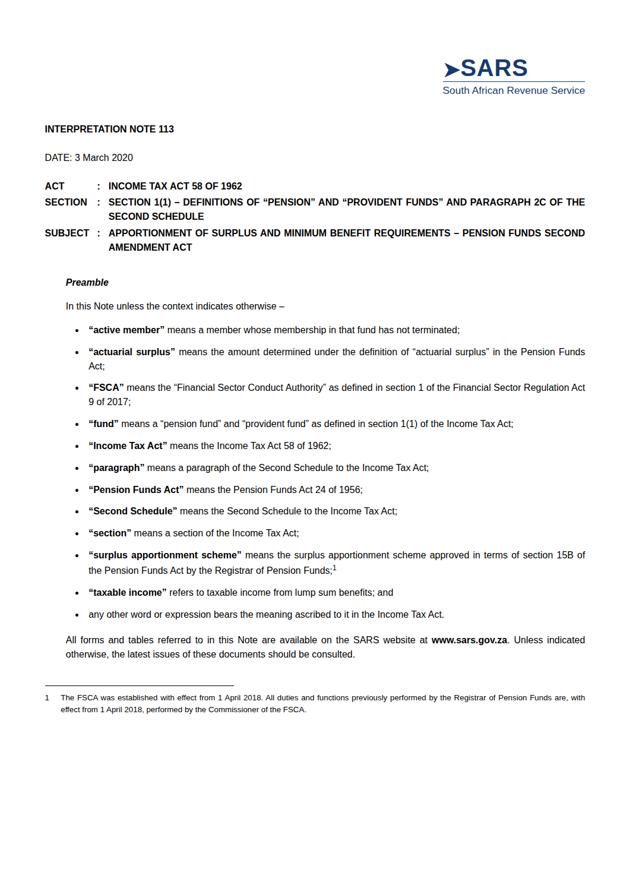➤SARS
South African Revenue Service
INTERPRETATION NOTE 113
DATE: 3 March 2020
| ACT | : | INCOME TAX ACT 58 OF 1962 |
| SECTION | : | SECTION 1(1) – DEFINITIONS OF “PENSION” AND “PROVIDENT FUNDS” AND PARAGRAPH 2C OF THE SECOND SCHEDULE |
| SUBJECT | : | APPORTIONMENT OF SURPLUS AND MINIMUM BENEFIT REQUIREMENTS – PENSION FUNDS SECOND AMENDMENT ACT |
Preamble
In this Note unless the context indicates otherwise –
“active member” means a member whose membership in that fund has not terminated;
“actuarial surplus” means the amount determined under the definition of “actuarial surplus” in the Pension Funds Act;
“FSCA” means the “Financial Sector Conduct Authority” as defined in section 1 of the Financial Sector Regulation Act 9 of 2017;
“fund” means a “pension fund” and “provident fund” as defined in section 1(1) of the Income Tax Act;
“Income Tax Act” means the Income Tax Act 58 of 1962;
“paragraph” means a paragraph of the Second Schedule to the Income Tax Act;
“Pension Funds Act” means the Pension Funds Act 24 of 1956;
“Second Schedule” means the Second Schedule to the Income Tax Act;
“section” means a section of the Income Tax Act;
“surplus apportionment scheme” means the surplus apportionment scheme approved in terms of section 15B of the Pension Funds Act by the Registrar of Pension Funds;1
“taxable income” refers to taxable income from lump sum benefits; and
any other word or expression bears the meaning ascribed to it in the Income Tax Act.
All forms and tables referred to in this Note are available on the SARS website at www.sars.gov.za. Unless indicated otherwise, the latest issues of these documents should be consulted.
1 The FSCA was established with effect from 1 April 2018. All duties and functions previously performed by the Registrar of Pension Funds are, with effect from 1 April 2018, performed by the Commissioner of the FSCA.